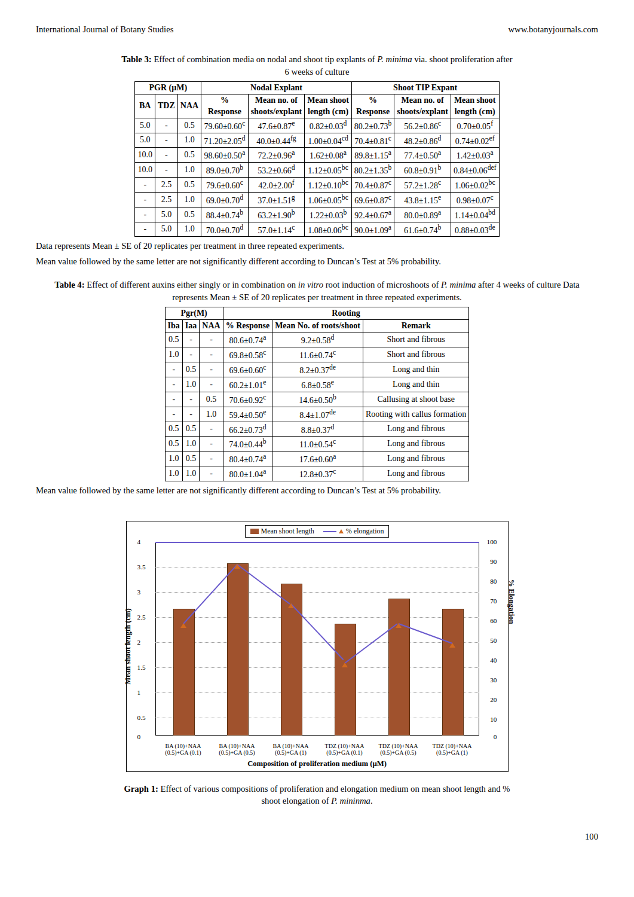International Journal of Botany Studies
www.botanyjournals.com
Table 3: Effect of combination media on nodal and shoot tip explants of P. minima via. shoot proliferation after
6 weeks of culture
| PGR (µM) | Nodal Explant | Shoot TIP Expant |
| --- | --- | --- |
| BA | TDZ | NAA | % Response | Mean no. of shoots/explant | Mean shoot length (cm) | % Response | Mean no. of shoots/explant | Mean shoot length (cm) |
| 5.0 | - | 0.5 | 79.60±0.60 c | 47.6±0.87 e | 0.82±0.03 d | 80.2±0.73 b | 56.2±0.86 c | 0.70±0.05 f |
| 5.0 | - | 1.0 | 71.20±2.05 d | 40.0±0.44 fg | 1.00±0.04 cd | 70.4±0.81 c | 48.2±0.86 d | 0.74±0.02 ef |
| 10.0 | - | 0.5 | 98.60±0.50 a | 72.2±0.96 a | 1.62±0.08 a | 89.8±1.15 a | 77.4±0.50 a | 1.42±0.03 a |
| 10.0 | - | 1.0 | 89.0±0.70 b | 53.2±0.66 d | 1.12±0.05 bc | 80.2±1.35 b | 60.8±0.91 b | 0.84±0.06 def |
| - | 2.5 | 0.5 | 79.6±0.60 c | 42.0±2.00 f | 1.12±0.10 bc | 70.4±0.87 c | 57.2±1.28 c | 1.06±0.02 bc |
| - | 2.5 | 1.0 | 69.0±0.70 d | 37.0±1.51 g | 1.06±0.05 bc | 69.6±0.87 c | 43.8±1.15 e | 0.98±0.07 c |
| - | 5.0 | 0.5 | 88.4±0.74 b | 63.2±1.90 b | 1.22±0.03 b | 92.4±0.67 a | 80.0±0.89 a | 1.14±0.04 bd |
| - | 5.0 | 1.0 | 70.0±0.70 d | 57.0±1.14 c | 1.08±0.06 bc | 90.0±1.09 a | 61.6±0.74 b | 0.88±0.03 de |
Data represents Mean ± SE of 20 replicates per treatment in three repeated experiments.
Mean value followed by the same letter are not significantly different according to Duncan’s Test at 5% probability.
Table 4: Effect of different auxins either singly or in combination on in vitro root induction of microshoots of P. minima after 4 weeks of culture Data represents Mean ± SE of 20 replicates per treatment in three repeated experiments.
| Pgr(M) | Rooting |
| --- | --- |
| Iba | Iaa | NAA | % Response | Mean No. of roots/shoot | Remark |
| 0.5 | - | - | 80.6±0.74 a | 9.2±0.58 d | Short and fibrous |
| 1.0 | - | - | 69.8±0.58 c | 11.6±0.74 c | Short and fibrous |
| - | 0.5 | - | 69.6±0.60 c | 8.2±0.37 de | Long and thin |
| - | 1.0 | - | 60.2±1.01 e | 6.8±0.58 e | Long and thin |
| - | - | 0.5 | 70.6±0.92 c | 14.6±0.50 b | Callusing at shoot base |
| - | - | 1.0 | 59.4±0.50 e | 8.4±1.07 de | Rooting with callus formation |
| 0.5 | 0.5 | - | 66.2±0.73 d | 8.8±0.37 d | Long and fibrous |
| 0.5 | 1.0 | - | 74.0±0.44 b | 11.0±0.54 c | Long and fibrous |
| 1.0 | 0.5 | - | 80.4±0.74 a | 17.6±0.60 a | Long and fibrous |
| 1.0 | 1.0 | - | 80.0±1.04 a | 12.8±0.37 c | Long and fibrous |
Mean value followed by the same letter are not significantly different according to Duncan’s Test at 5% probability.
Mean shoot length % elongation
Mean shoot length (cm)
% Elongation
4
3.5
3
2.5
2
1.5
1
0.5
0
100
90
80
70
60
50
40
30
20
10
0
BA (10)+NAA
(0.5)+GA (0.1)
BA (10)+NAA
(0.5)+GA (0.5)
BA (10)+NAA
(0.5)+GA (1)
TDZ (10)+NAA
(0.5)+GA (0.1)
TDZ (10)+NAA
(0.5)+GA (0.5)
TDZ (10)+NAA
(0.5)+GA (1)
Composition of proliferation medium (µM)
Graph 1: Effect of various compositions of proliferation and elongation medium on mean shoot length and %
shoot elongation of P. mininma.
100